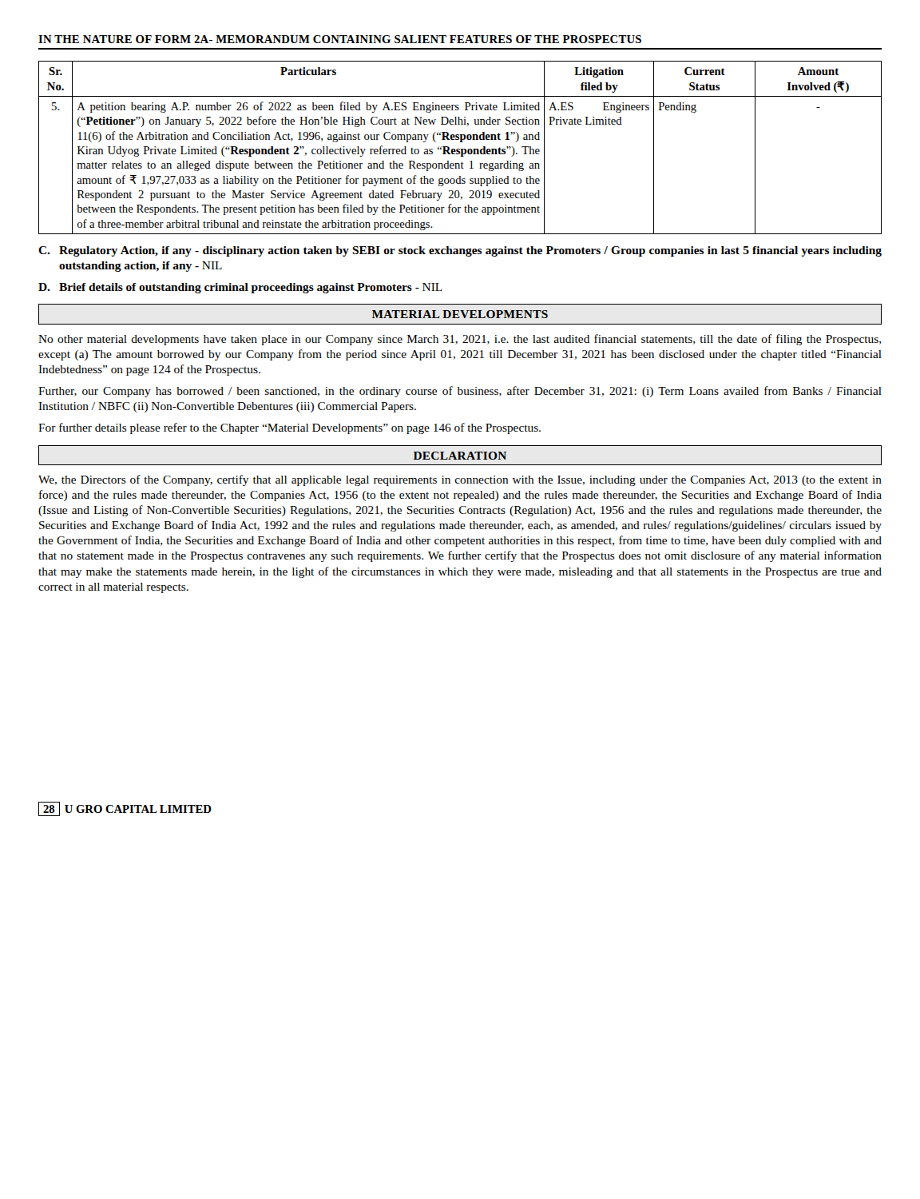IN THE NATURE OF FORM 2A- MEMORANDUM CONTAINING SALIENT FEATURES OF THE PROSPECTUS
| Sr. No. | Particulars | Litigation filed by | Current Status | Amount Involved ( ₹ ) |
| --- | --- | --- | --- | --- |
| 5. | A petition bearing A.P. number 26 of 2022 as been filed by A.ES Engineers Private Limited (“ Petitioner ”) on January 5, 2022 before the Hon’ble High Court at New Delhi, under Section 11(6) of the Arbitration and Conciliation Act, 1996, against our Company (“ Respondent 1 ”) and Kiran Udyog Private Limited (“ Respondent 2 ”, collectively referred to as “ Respondents ”). The matter relates to an alleged dispute between the Petitioner and the Respondent 1 regarding an amount of ₹ 1,97,27,033 as a liability on the Petitioner for payment of the goods supplied to the Respondent 2 pursuant to the Master Service Agreement dated February 20, 2019 executed between the Respondents. The present petition has been filed by the Petitioner for the appointment of a three-member arbitral tribunal and reinstate the arbitration proceedings. | A.ES Engineers Private Limited | Pending | - |
C.
Regulatory Action, if any - disciplinary action taken by SEBI or stock exchanges against the Promoters / Group companies in last 5 financial years including outstanding action, if any - NIL
D.
Brief details of outstanding criminal proceedings against Promoters - NIL
MATERIAL DEVELOPMENTS
No other material developments have taken place in our Company since March 31, 2021, i.e. the last audited financial statements, till the date of filing the Prospectus, except (a) The amount borrowed by our Company from the period since April 01, 2021 till December 31, 2021 has been disclosed under the chapter titled “Financial Indebtedness” on page 124 of the Prospectus.
Further, our Company has borrowed / been sanctioned, in the ordinary course of business, after December 31, 2021: (i) Term Loans availed from Banks / Financial Institution / NBFC (ii) Non-Convertible Debentures (iii) Commercial Papers.
For further details please refer to the Chapter “Material Developments” on page 146 of the Prospectus.
DECLARATION
We, the Directors of the Company, certify that all applicable legal requirements in connection with the Issue, including under the Companies Act, 2013 (to the extent in force) and the rules made thereunder, the Companies Act, 1956 (to the extent not repealed) and the rules made thereunder, the Securities and Exchange Board of India (Issue and Listing of Non-Convertible Securities) Regulations, 2021, the Securities Contracts (Regulation) Act, 1956 and the rules and regulations made thereunder, the Securities and Exchange Board of India Act, 1992 and the rules and regulations made thereunder, each, as amended, and rules/ regulations/guidelines/ circulars issued by the Government of India, the Securities and Exchange Board of India and other competent authorities in this respect, from time to time, have been duly complied with and that no statement made in the Prospectus contravenes any such requirements. We further certify that the Prospectus does not omit disclosure of any material information that may make the statements made herein, in the light of the circumstances in which they were made, misleading and that all statements in the Prospectus are true and correct in all material respects.
28 U GRO CAPITAL LIMITED